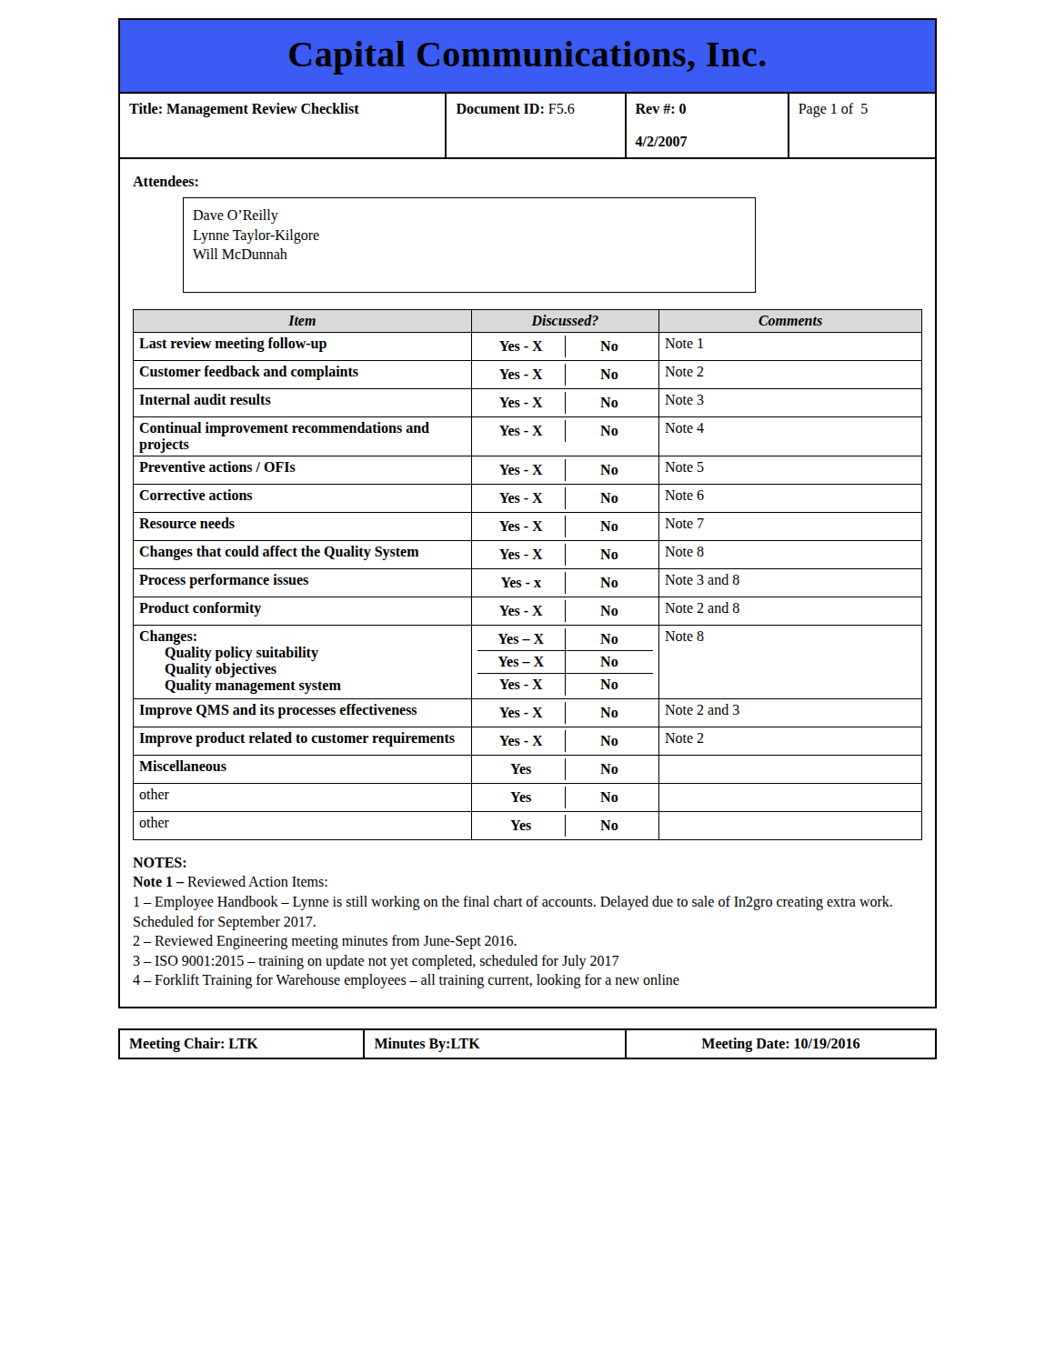Capital Communications, Inc.
| Title: Management Review Checklist | Document ID: F5.6 | Rev #: 0 4/2/2007 | Page 1 of 5 |
Attendees:
Dave O’Reilly
Lynne Taylor-Kilgore
Will McDunnah
| Item | Discussed? | Comments |
| --- | --- | --- |
| Last review meeting follow-up | / Yes - X / No / | Note 1 |
| Customer feedback and complaints | / Yes - X / No / | Note 2 |
| Internal audit results | / Yes - X / No / | Note 3 |
| Continual improvement recommendations and projects | / Yes - X / No / | Note 4 |
| Preventive actions / OFIs | / Yes - X / No / | Note 5 |
| Corrective actions | / Yes - X / No / | Note 6 |
| Resource needs | / Yes - X / No / | Note 7 |
| Changes that could affect the Quality System | / Yes - X / No / | Note 8 |
| Process performance issues | / Yes - x / No / | Note 3 and 8 |
| Product conformity | / Yes - X / No / | Note 2 and 8 |
| Changes: Quality policy suitability Quality objectives Quality management system | / Yes – X / No / / Yes – X / No / / Yes - X / No / | Note 8 |
| Improve QMS and its processes effectiveness | / Yes - X / No / | Note 2 and 3 |
| Improve product related to customer requirements | / Yes - X / No / | Note 2 |
| Miscellaneous | / Yes / No / | |
| other | / Yes / No / | |
| other | / Yes / No / | |
NOTES:
Note 1 – Reviewed Action Items:
1 – Employee Handbook – Lynne is still working on the final chart of accounts. Delayed due to sale of In2gro creating extra work. Scheduled for September 2017.
2 – Reviewed Engineering meeting minutes from June-Sept 2016.
3 – ISO 9001:2015 – training on update not yet completed, scheduled for July 2017
4 – Forklift Training for Warehouse employees – all training current, looking for a new online
| Meeting Chair: LTK | Minutes By:LTK | Meeting Date: 10/19/2016 |